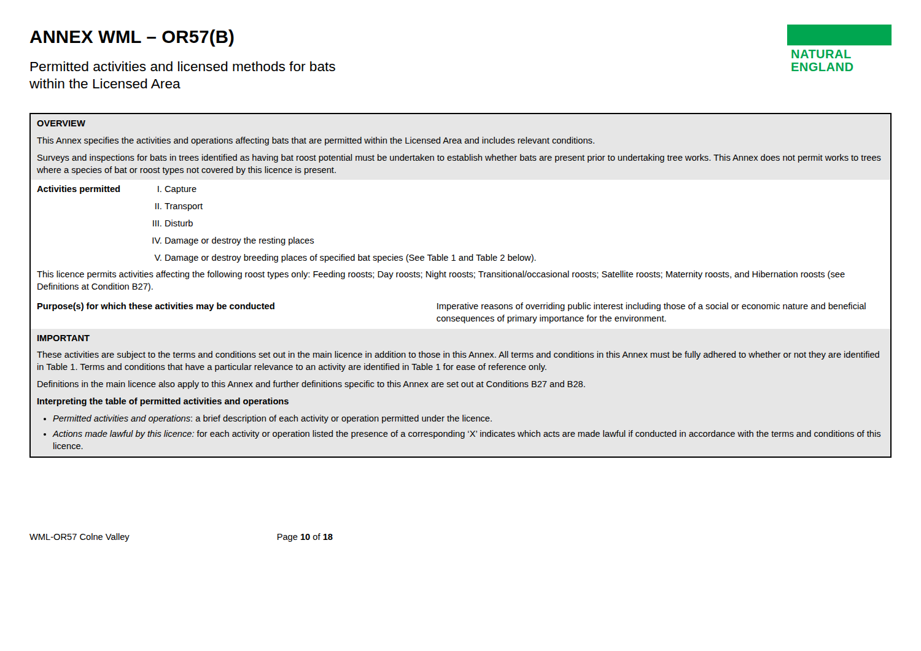ANNEX WML – OR57(B)
Permitted activities and licensed methods for bats
within the Licensed Area
NATURAL
ENGLAND
OVERVIEW
This Annex specifies the activities and operations affecting bats that are permitted within the Licensed Area and includes relevant conditions.
Surveys and inspections for bats in trees identified as having bat roost potential must be undertaken to establish whether bats are present prior to undertaking tree works. This Annex does not permit works to trees where a species of bat or roost types not covered by this licence is present.
Activities permitted
Capture
Transport
Disturb
Damage or destroy the resting places
Damage or destroy breeding places of specified bat species (See Table 1 and Table 2 below).
This licence permits activities affecting the following roost types only: Feeding roosts; Day roosts; Night roosts; Transitional/occasional roosts; Satellite roosts; Maternity roosts, and Hibernation roosts (see Definitions at Condition B27).
Purpose(s) for which these activities may be conducted
Imperative reasons of overriding public interest including those of a social or economic nature and beneficial consequences of primary importance for the environment.
IMPORTANT
These activities are subject to the terms and conditions set out in the main licence in addition to those in this Annex. All terms and conditions in this Annex must be fully adhered to whether or not they are identified in Table 1. Terms and conditions that have a particular relevance to an activity are identified in Table 1 for ease of reference only.
Definitions in the main licence also apply to this Annex and further definitions specific to this Annex are set out at Conditions B27 and B28.
Interpreting the table of permitted activities and operations
Permitted activities and operations: a brief description of each activity or operation permitted under the licence.
Actions made lawful by this licence: for each activity or operation listed the presence of a corresponding ‘X’ indicates which acts are made lawful if conducted in accordance with the terms and conditions of this licence.
WML-OR57 Colne Valley
Page 10 of 18